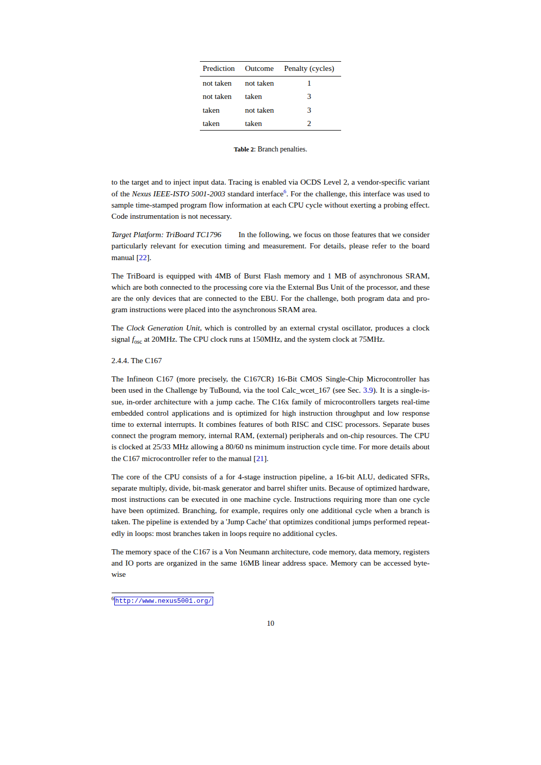| Prediction | Outcome | Penalty (cycles) |
| --- | --- | --- |
| not taken | not taken | 1 |
| not taken | taken | 3 |
| taken | not taken | 3 |
| taken | taken | 2 |
Table 2: Branch penalties.
to the target and to inject input data. Tracing is enabled via OCDS Level 2, a vendor-specific variant of the Nexus IEEE-ISTO 5001-2003 standard interface6. For the challenge, this interface was used to sample time-stamped program flow information at each CPU cycle without exerting a probing effect. Code instrumentation is not necessary.
Target Platform: TriBoard TC1796 In the following, we focus on those features that we consider particularly relevant for execution timing and measurement. For details, please refer to the board manual [22].
The TriBoard is equipped with 4MB of Burst Flash memory and 1 MB of asynchronous SRAM, which are both connected to the processing core via the External Bus Unit of the processor, and these are the only devices that are connected to the EBU. For the challenge, both program data and program instructions were placed into the asynchronous SRAM area.
The Clock Generation Unit, which is controlled by an external crystal oscillator, produces a clock signal fosc at 20MHz. The CPU clock runs at 150MHz, and the system clock at 75MHz.
2.4.4. The C167
The Infineon C167 (more precisely, the C167CR) 16-Bit CMOS Single-Chip Microcontroller has been used in the Challenge by TuBound, via the tool Calc_wcet_167 (see Sec. 3.9). It is a single-issue, in-order architecture with a jump cache. The C16x family of microcontrollers targets real-time embedded control applications and is optimized for high instruction throughput and low response time to external interrupts. It combines features of both RISC and CISC processors. Separate buses connect the program memory, internal RAM, (external) peripherals and on-chip resources. The CPU is clocked at 25/33 MHz allowing a 80/60 ns minimum instruction cycle time. For more details about the C167 microcontroller refer to the manual [21].
The core of the CPU consists of a for 4-stage instruction pipeline, a 16-bit ALU, dedicated SFRs, separate multiply, divide, bit-mask generator and barrel shifter units. Because of optimized hardware, most instructions can be executed in one machine cycle. Instructions requiring more than one cycle have been optimized. Branching, for example, requires only one additional cycle when a branch is taken. The pipeline is extended by a 'Jump Cache' that optimizes conditional jumps performed repeatedly in loops: most branches taken in loops require no additional cycles.
The memory space of the C167 is a Von Neumann architecture, code memory, data memory, registers and IO ports are organized in the same 16MB linear address space. Memory can be accessed byte-wise
6http://www.nexus5001.org/
10